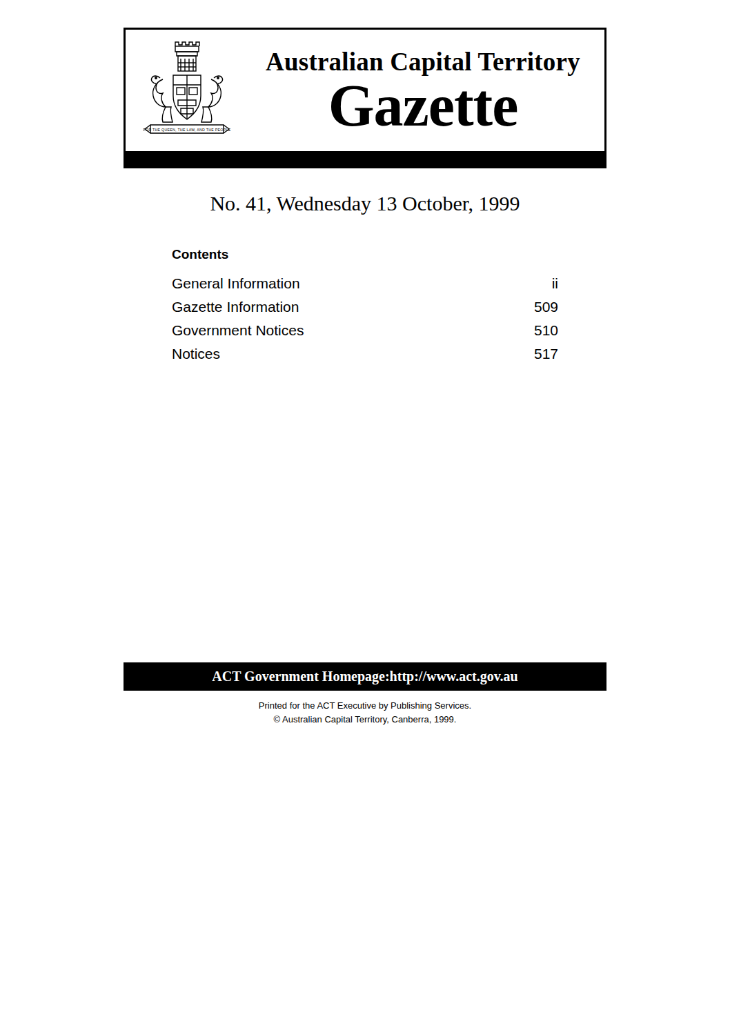FOR THE QUEEN, THE LAW, AND THE PEOPLE
Australian Capital Territory
Gazette
No. 41, Wednesday 13 October, 1999
Contents
| General Information | ii |
| Gazette Information | 509 |
| Government Notices | 510 |
| Notices | 517 |
ACT Government Homepage:http://www.act.gov.au
Printed for the ACT Executive by Publishing Services.
© Australian Capital Territory, Canberra, 1999.